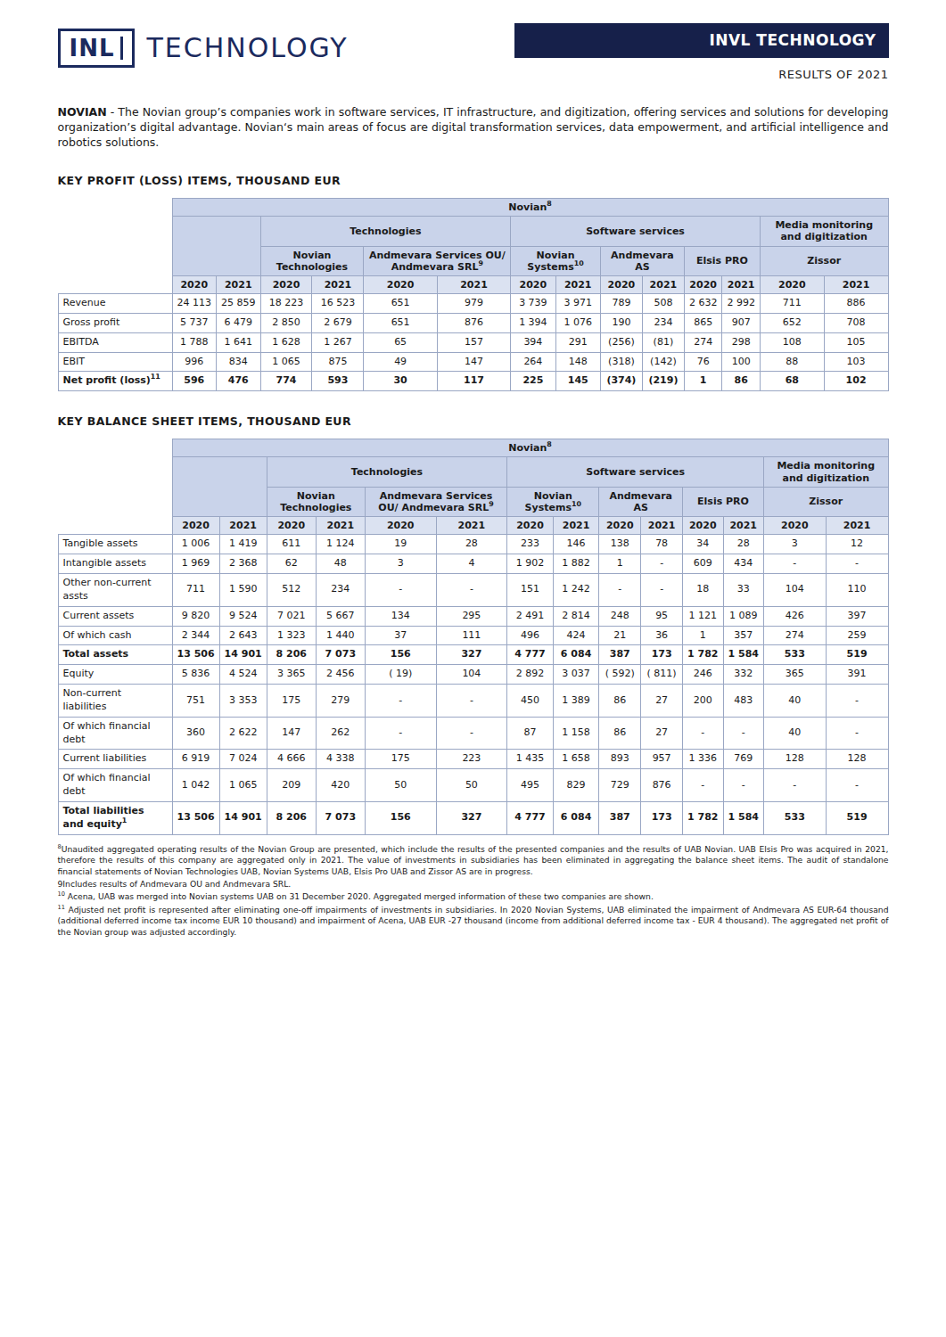INL
TECHNOLOGY
INVL TECHNOLOGY
RESULTS OF 2021
NOVIAN - The Novian group’s companies work in software services, IT infrastructure, and digitization, offering services and solutions for developing organization’s digital advantage. Novian‘s main areas of focus are digital transformation services, data empowerment, and artificial intelligence and robotics solutions.
Key profit (loss) items, thousand EUR
| | Novian 8 |
| --- | --- |
| | Technologies | Software services | Media monitoring and digitization |
| Novian Technologies | Andmevara Services OU/ Andmevara SRL 9 | Novian Systems 10 | Andmevara AS | Elsis PRO | Zissor |
| 2020 | 2021 | 2020 | 2021 | 2020 | 2021 | 2020 | 2021 | 2020 | 2021 | 2020 | 2021 | 2020 | 2021 |
| Revenue | 24 113 | 25 859 | 18 223 | 16 523 | 651 | 979 | 3 739 | 3 971 | 789 | 508 | 2 632 | 2 992 | 711 | 886 |
| Gross profit | 5 737 | 6 479 | 2 850 | 2 679 | 651 | 876 | 1 394 | 1 076 | 190 | 234 | 865 | 907 | 652 | 708 |
| EBITDA | 1 788 | 1 641 | 1 628 | 1 267 | 65 | 157 | 394 | 291 | (256) | (81) | 274 | 298 | 108 | 105 |
| EBIT | 996 | 834 | 1 065 | 875 | 49 | 147 | 264 | 148 | (318) | (142) | 76 | 100 | 88 | 103 |
| Net profit (loss) 11 | 596 | 476 | 774 | 593 | 30 | 117 | 225 | 145 | (374) | (219) | 1 | 86 | 68 | 102 |
Key balance sheet items, thousand EUR
| | Novian 8 |
| --- | --- |
| | Technologies | Software services | Media monitoring and digitization |
| Novian Technologies | Andmevara Services OU/ Andmevara SRL 9 | Novian Systems 10 | Andmevara AS | Elsis PRO | Zissor |
| 2020 | 2021 | 2020 | 2021 | 2020 | 2021 | 2020 | 2021 | 2020 | 2021 | 2020 | 2021 | 2020 | 2021 |
| Tangible assets | 1 006 | 1 419 | 611 | 1 124 | 19 | 28 | 233 | 146 | 138 | 78 | 34 | 28 | 3 | 12 |
| Intangible assets | 1 969 | 2 368 | 62 | 48 | 3 | 4 | 1 902 | 1 882 | 1 | - | 609 | 434 | - | - |
| Other non-current assts | 711 | 1 590 | 512 | 234 | - | - | 151 | 1 242 | - | - | 18 | 33 | 104 | 110 |
| Current assets | 9 820 | 9 524 | 7 021 | 5 667 | 134 | 295 | 2 491 | 2 814 | 248 | 95 | 1 121 | 1 089 | 426 | 397 |
| Of which cash | 2 344 | 2 643 | 1 323 | 1 440 | 37 | 111 | 496 | 424 | 21 | 36 | 1 | 357 | 274 | 259 |
| Total assets | 13 506 | 14 901 | 8 206 | 7 073 | 156 | 327 | 4 777 | 6 084 | 387 | 173 | 1 782 | 1 584 | 533 | 519 |
| Equity | 5 836 | 4 524 | 3 365 | 2 456 | ( 19) | 104 | 2 892 | 3 037 | ( 592) | ( 811) | 246 | 332 | 365 | 391 |
| Non-current liabilities | 751 | 3 353 | 175 | 279 | - | - | 450 | 1 389 | 86 | 27 | 200 | 483 | 40 | - |
| Of which financial debt | 360 | 2 622 | 147 | 262 | - | - | 87 | 1 158 | 86 | 27 | - | - | 40 | - |
| Current liabilities | 6 919 | 7 024 | 4 666 | 4 338 | 175 | 223 | 1 435 | 1 658 | 893 | 957 | 1 336 | 769 | 128 | 128 |
| Of which financial debt | 1 042 | 1 065 | 209 | 420 | 50 | 50 | 495 | 829 | 729 | 876 | - | - | - | - |
| Total liabilities and equity 1 | 13 506 | 14 901 | 8 206 | 7 073 | 156 | 327 | 4 777 | 6 084 | 387 | 173 | 1 782 | 1 584 | 533 | 519 |
8Unaudited aggregated operating results of the Novian Group are presented, which include the results of the presented companies and the results of UAB Novian. UAB Elsis Pro was acquired in 2021, therefore the results of this company are aggregated only in 2021. The value of investments in subsidiaries has been eliminated in aggregating the balance sheet items. The audit of standalone financial statements of Novian Technologies UAB, Novian Systems UAB, Elsis Pro UAB and Zissor AS are in progress.
9Includes results of Andmevara OU and Andmevara SRL.
10 Acena, UAB was merged into Novian systems UAB on 31 December 2020. Aggregated merged information of these two companies are shown.
11 Adjusted net profit is represented after eliminating one-off impairments of investments in subsidiaries. In 2020 Novian Systems, UAB eliminated the impairment of Andmevara AS EUR-64 thousand (additional deferred income tax income EUR 10 thousand) and impairment of Acena, UAB EUR -27 thousand (income from additional deferred income tax - EUR 4 thousand). The aggregated net profit of the Novian group was adjusted accordingly.